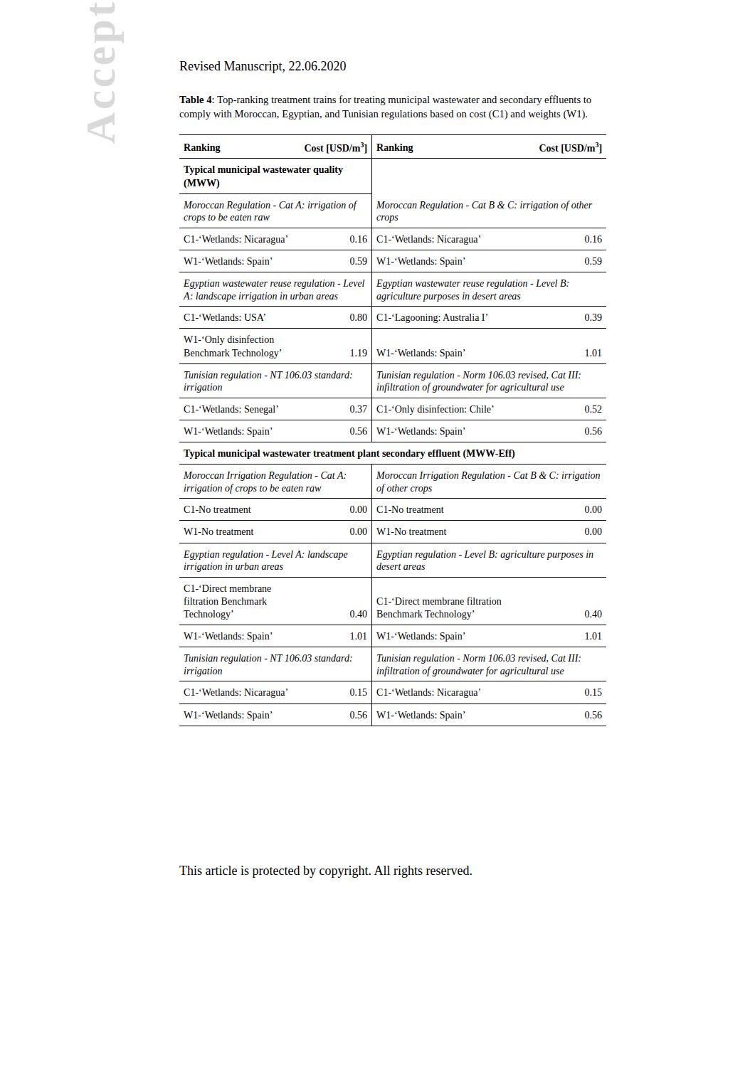Accepted Article
Revised Manuscript, 22.06.2020
Table 4: Top-ranking treatment trains for treating municipal wastewater and secondary effluents to comply with Moroccan, Egyptian, and Tunisian regulations based on cost (C1) and weights (W1).
| Ranking | Cost [USD/m 3 ] | Ranking | Cost [USD/m 3 ] |
| Typical municipal wastewater quality (MWW) | |
| Moroccan Regulation - Cat A: irrigation of crops to be eaten raw | Moroccan Regulation - Cat B & C: irrigation of other crops |
| C1-‘Wetlands: Nicaragua’ | 0.16 | C1-‘Wetlands: Nicaragua’ | 0.16 |
| W1-‘Wetlands: Spain’ | 0.59 | W1-‘Wetlands: Spain’ | 0.59 |
| Egyptian wastewater reuse regulation - Level A: landscape irrigation in urban areas | Egyptian wastewater reuse regulation - Level B: agriculture purposes in desert areas |
| C1-‘Wetlands: USA’ | 0.80 | C1-‘Lagooning: Australia I’ | 0.39 |
| W1-‘Only disinfection Benchmark Technology’ | 1.19 | W1-‘Wetlands: Spain’ | 1.01 |
| Tunisian regulation - NT 106.03 standard: irrigation | Tunisian regulation - Norm 106.03 revised, Cat III: infiltration of groundwater for agricultural use |
| C1-‘Wetlands: Senegal’ | 0.37 | C1-‘Only disinfection: Chile’ | 0.52 |
| W1-‘Wetlands: Spain’ | 0.56 | W1-‘Wetlands: Spain’ | 0.56 |
| Typical municipal wastewater treatment plant secondary effluent (MWW-Eff) |
| Moroccan Irrigation Regulation - Cat A: irrigation of crops to be eaten raw | Moroccan Irrigation Regulation - Cat B & C: irrigation of other crops |
| C1-No treatment | 0.00 | C1-No treatment | 0.00 |
| W1-No treatment | 0.00 | W1-No treatment | 0.00 |
| Egyptian regulation - Level A: landscape irrigation in urban areas | Egyptian regulation - Level B: agriculture purposes in desert areas |
| C1-‘Direct membrane filtration Benchmark Technology’ | 0.40 | C1-‘Direct membrane filtration Benchmark Technology’ | 0.40 |
| W1-‘Wetlands: Spain’ | 1.01 | W1-‘Wetlands: Spain’ | 1.01 |
| Tunisian regulation - NT 106.03 standard: irrigation | Tunisian regulation - Norm 106.03 revised, Cat III: infiltration of groundwater for agricultural use |
| C1-‘Wetlands: Nicaragua’ | 0.15 | C1-‘Wetlands: Nicaragua’ | 0.15 |
| W1-‘Wetlands: Spain’ | 0.56 | W1-‘Wetlands: Spain’ | 0.56 |
This article is protected by copyright. All rights reserved.